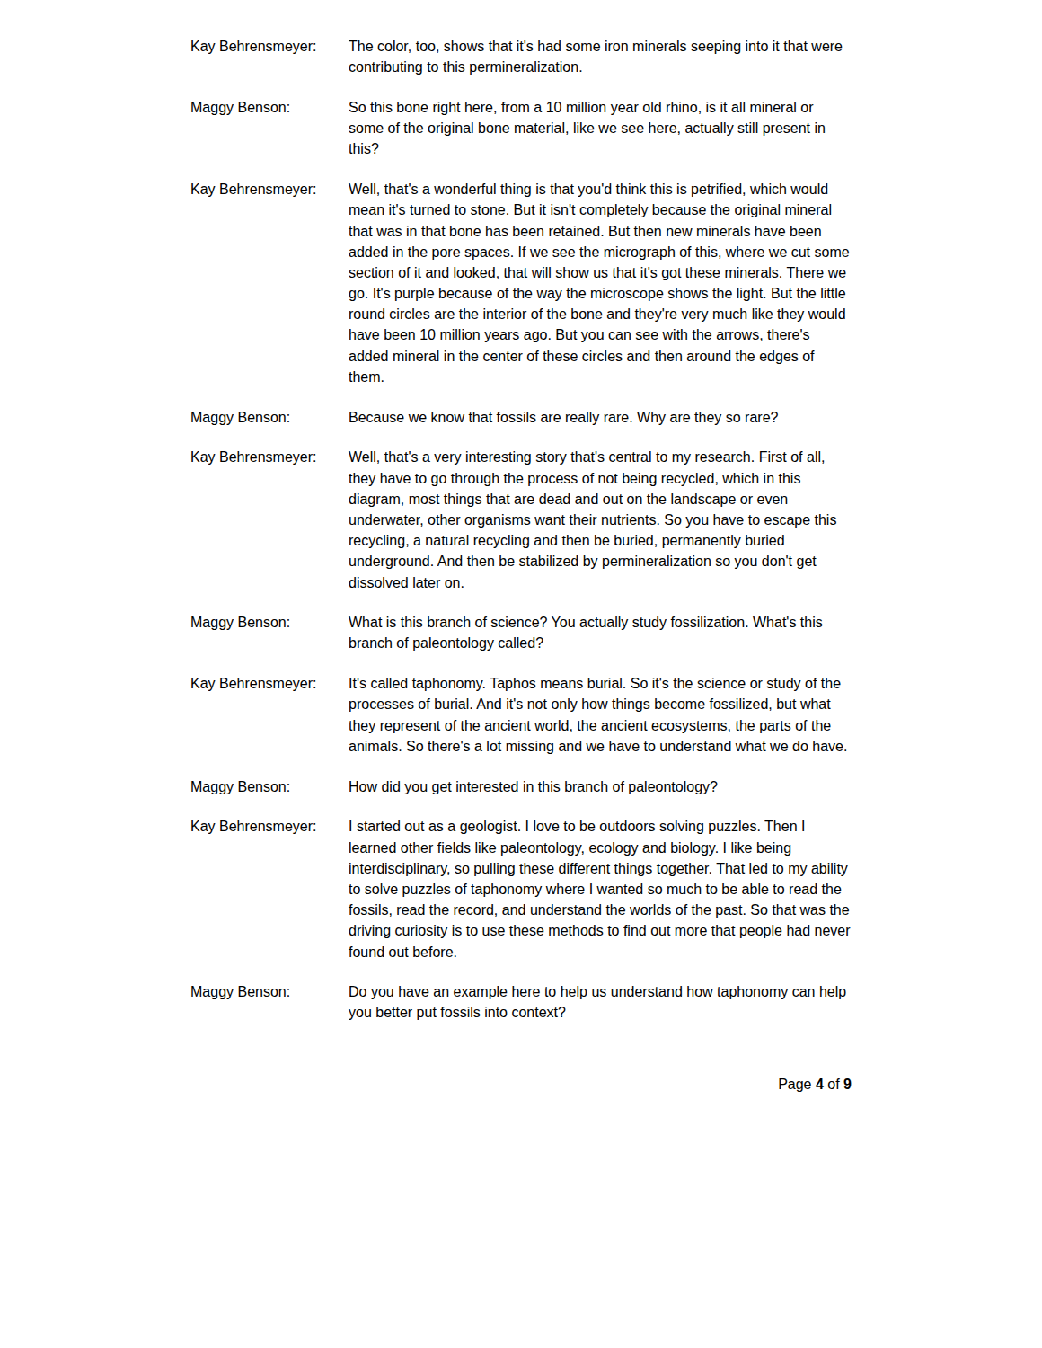Kay Behrensmeyer:
The color, too, shows that it's had some iron minerals seeping into it that were contributing to this permineralization.
Maggy Benson:
So this bone right here, from a 10 million year old rhino, is it all mineral or some of the original bone material, like we see here, actually still present in this?
Kay Behrensmeyer:
Well, that's a wonderful thing is that you'd think this is petrified, which would mean it's turned to stone. But it isn't completely because the original mineral that was in that bone has been retained. But then new minerals have been added in the pore spaces. If we see the micrograph of this, where we cut some section of it and looked, that will show us that it's got these minerals. There we go. It's purple because of the way the microscope shows the light. But the little round circles are the interior of the bone and they're very much like they would have been 10 million years ago. But you can see with the arrows, there's added mineral in the center of these circles and then around the edges of them.
Maggy Benson:
Because we know that fossils are really rare. Why are they so rare?
Kay Behrensmeyer:
Well, that's a very interesting story that's central to my research. First of all, they have to go through the process of not being recycled, which in this diagram, most things that are dead and out on the landscape or even underwater, other organisms want their nutrients. So you have to escape this recycling, a natural recycling and then be buried, permanently buried underground. And then be stabilized by permineralization so you don't get dissolved later on.
Maggy Benson:
What is this branch of science? You actually study fossilization. What's this branch of paleontology called?
Kay Behrensmeyer:
It's called taphonomy. Taphos means burial. So it's the science or study of the processes of burial. And it's not only how things become fossilized, but what they represent of the ancient world, the ancient ecosystems, the parts of the animals. So there's a lot missing and we have to understand what we do have.
Maggy Benson:
How did you get interested in this branch of paleontology?
Kay Behrensmeyer:
I started out as a geologist. I love to be outdoors solving puzzles. Then I learned other fields like paleontology, ecology and biology. I like being interdisciplinary, so pulling these different things together. That led to my ability to solve puzzles of taphonomy where I wanted so much to be able to read the fossils, read the record, and understand the worlds of the past. So that was the driving curiosity is to use these methods to find out more that people had never found out before.
Maggy Benson:
Do you have an example here to help us understand how taphonomy can help you better put fossils into context?
Page 4 of 9